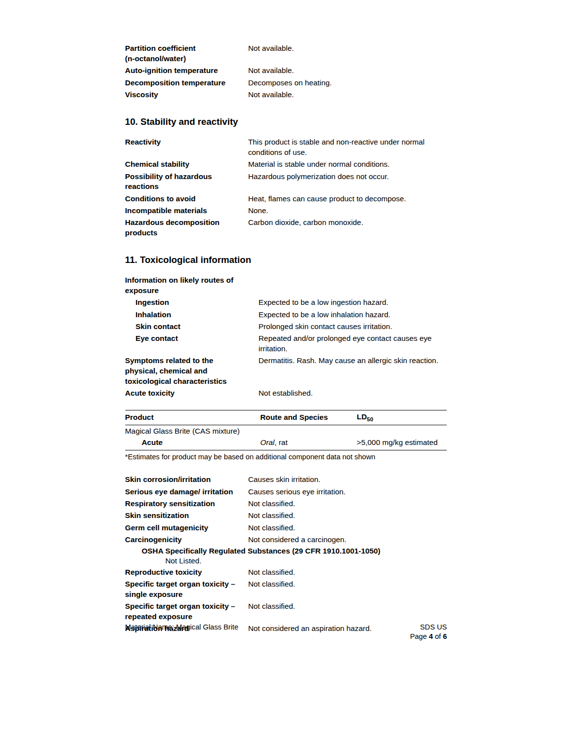| Partition coefficient (n-octanol/water) | Not available. |
| Auto-ignition temperature | Not available. |
| Decomposition temperature | Decomposes on heating. |
| Viscosity | Not available. |
10. Stability and reactivity
| Reactivity | This product is stable and non-reactive under normal conditions of use. |
| Chemical stability | Material is stable under normal conditions. |
| Possibility of hazardous reactions | Hazardous polymerization does not occur. |
| Conditions to avoid | Heat, flames can cause product to decompose. |
| Incompatible materials | None. |
| Hazardous decomposition products | Carbon dioxide, carbon monoxide. |
11. Toxicological information
| Information on likely routes of exposure | |
| Ingestion | Expected to be a low ingestion hazard. |
| Inhalation | Expected to be a low inhalation hazard. |
| Skin contact | Prolonged skin contact causes irritation. |
| Eye contact | Repeated and/or prolonged eye contact causes eye irritation. |
| Symptoms related to the physical, chemical and toxicological characteristics | Dermatitis. Rash. May cause an allergic skin reaction. |
| Acute toxicity | Not established. |
| Product | Route and Species | LD 50 |
| --- | --- | --- |
| Magical Glass Brite (CAS mixture) | | |
| Acute | Oral , rat | >5,000 mg/kg estimated |
*Estimates for product may be based on additional component data not shown
| Skin corrosion/irritation | Causes skin irritation. |
| Serious eye damage/ irritation | Causes serious eye irritation. |
| Respiratory sensitization | Not classified. |
| Skin sensitization | Not classified. |
| Germ cell mutagenicity | Not classified. |
| Carcinogenicity | Not considered a carcinogen. |
OSHA Specifically Regulated Substances (29 CFR 1910.1001-1050)
Not Listed.
| Reproductive toxicity | Not classified. |
| Specific target organ toxicity – single exposure | Not classified. |
| Specific target organ toxicity – repeated exposure | Not classified. |
| Aspiration hazard | Not considered an aspiration hazard. |
Material Name: Magical Glass Brite
SDS US
Page 4 of 6